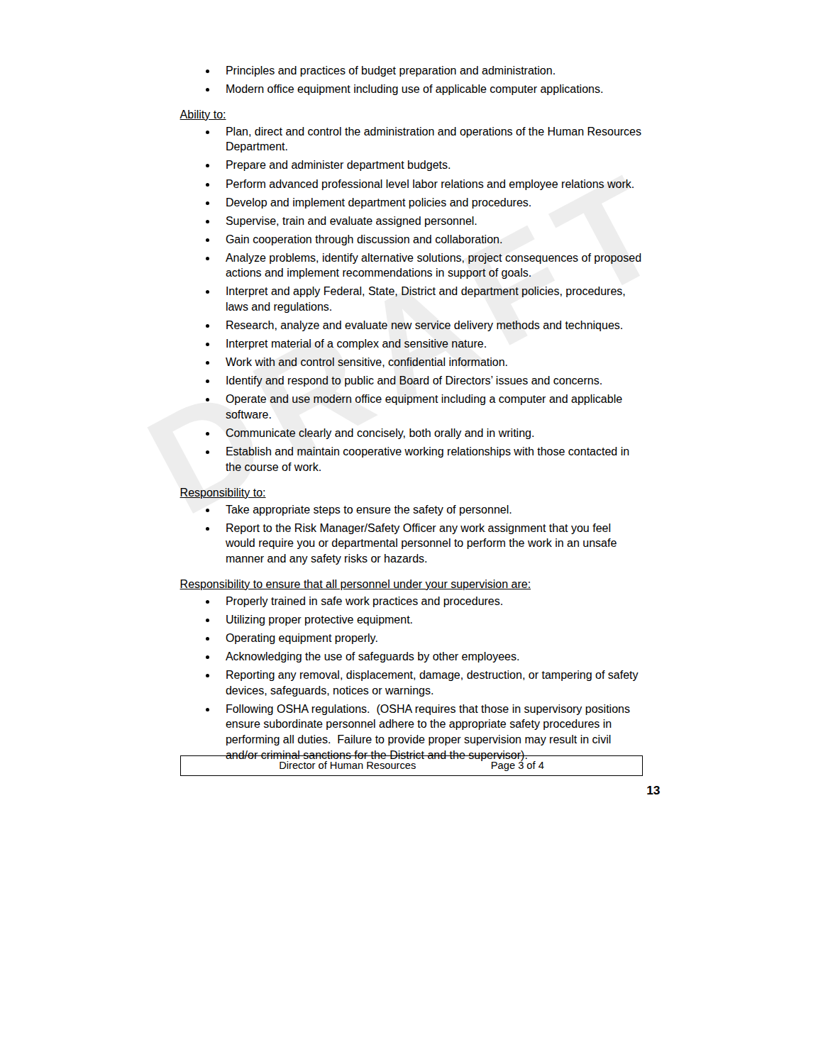DRAFT
Principles and practices of budget preparation and administration.
Modern office equipment including use of applicable computer applications.
Ability to:
Plan, direct and control the administration and operations of the Human Resources Department.
Prepare and administer department budgets.
Perform advanced professional level labor relations and employee relations work.
Develop and implement department policies and procedures.
Supervise, train and evaluate assigned personnel.
Gain cooperation through discussion and collaboration.
Analyze problems, identify alternative solutions, project consequences of proposed actions and implement recommendations in support of goals.
Interpret and apply Federal, State, District and department policies, procedures, laws and regulations.
Research, analyze and evaluate new service delivery methods and techniques.
Interpret material of a complex and sensitive nature.
Work with and control sensitive, confidential information.
Identify and respond to public and Board of Directors’ issues and concerns.
Operate and use modern office equipment including a computer and applicable software.
Communicate clearly and concisely, both orally and in writing.
Establish and maintain cooperative working relationships with those contacted in the course of work.
Responsibility to:
Take appropriate steps to ensure the safety of personnel.
Report to the Risk Manager/Safety Officer any work assignment that you feel would require you or departmental personnel to perform the work in an unsafe manner and any safety risks or hazards.
Responsibility to ensure that all personnel under your supervision are:
Properly trained in safe work practices and procedures.
Utilizing proper protective equipment.
Operating equipment properly.
Acknowledging the use of safeguards by other employees.
Reporting any removal, displacement, damage, destruction, or tampering of safety devices, safeguards, notices or warnings.
Following OSHA regulations. (OSHA requires that those in supervisory positions ensure subordinate personnel adhere to the appropriate safety procedures in performing all duties. Failure to provide proper supervision may result in civil and/or criminal sanctions for the District and the supervisor).
Director of Human Resources Page 3 of 4
13